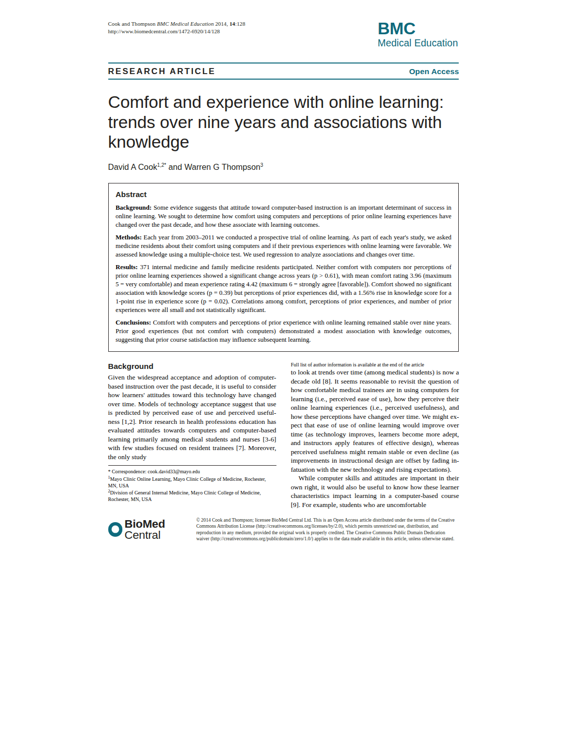Cook and Thompson BMC Medical Education 2014, 14:128
http://www.biomedcentral.com/1472-6920/14/128
BMC
Medical Education
RESEARCH ARTICLE
Open Access
Comfort and experience with online learning:
trends over nine years and associations with
knowledge
David A Cook1,2* and Warren G Thompson3
Abstract
Background: Some evidence suggests that attitude toward computer-based instruction is an important determinant of success in online learning. We sought to determine how comfort using computers and perceptions of prior online learning experiences have changed over the past decade, and how these associate with learning outcomes.
Methods: Each year from 2003–2011 we conducted a prospective trial of online learning. As part of each year's study, we asked medicine residents about their comfort using computers and if their previous experiences with online learning were favorable. We assessed knowledge using a multiple-choice test. We used regression to analyze associations and changes over time.
Results: 371 internal medicine and family medicine residents participated. Neither comfort with computers nor perceptions of prior online learning experiences showed a significant change across years (p > 0.61), with mean comfort rating 3.96 (maximum 5 = very comfortable) and mean experience rating 4.42 (maximum 6 = strongly agree [favorable]). Comfort showed no significant association with knowledge scores (p = 0.39) but perceptions of prior experiences did, with a 1.56% rise in knowledge score for a 1-point rise in experience score (p = 0.02). Correlations among comfort, perceptions of prior experiences, and number of prior experiences were all small and not statistically significant.
Conclusions: Comfort with computers and perceptions of prior experience with online learning remained stable over nine years. Prior good experiences (but not comfort with computers) demonstrated a modest association with knowledge outcomes, suggesting that prior course satisfaction may influence subsequent learning.
Background
Given the widespread acceptance and adoption of computer-based instruction over the past decade, it is useful to consider how learners' attitudes toward this technology have changed over time. Models of technology acceptance suggest that use is predicted by perceived ease of use and perceived usefulness [1,2]. Prior research in health professions education has evaluated attitudes towards computers and computer-based learning primarily among medical students and nurses [3-6] with few studies focused on resident trainees [7]. Moreover, the only study
* Correspondence: cook.david33@mayo.edu
1Mayo Clinic Online Learning, Mayo Clinic College of Medicine, Rochester, MN, USA
2Division of General Internal Medicine, Mayo Clinic College of Medicine, Rochester, MN, USA
Full list of author information is available at the end of the article
to look at trends over time (among medical students) is now a decade old [8]. It seems reasonable to revisit the question of how comfortable medical trainees are in using computers for learning (i.e., perceived ease of use), how they perceive their online learning experiences (i.e., perceived usefulness), and how these perceptions have changed over time. We might expect that ease of use of online learning would improve over time (as technology improves, learners become more adept, and instructors apply features of effective design), whereas perceived usefulness might remain stable or even decline (as improvements in instructional design are offset by fading infatuation with the new technology and rising expectations).
While computer skills and attitudes are important in their own right, it would also be useful to know how these learner characteristics impact learning in a computer-based course [9]. For example, students who are uncomfortable
BioMed Central
© 2014 Cook and Thompson; licensee BioMed Central Ltd. This is an Open Access article distributed under the terms of the Creative Commons Attribution License (http://creativecommons.org/licenses/by/2.0), which permits unrestricted use, distribution, and reproduction in any medium, provided the original work is properly credited. The Creative Commons Public Domain Dedication waiver (http://creativecommons.org/publicdomain/zero/1.0/) applies to the data made available in this article, unless otherwise stated.